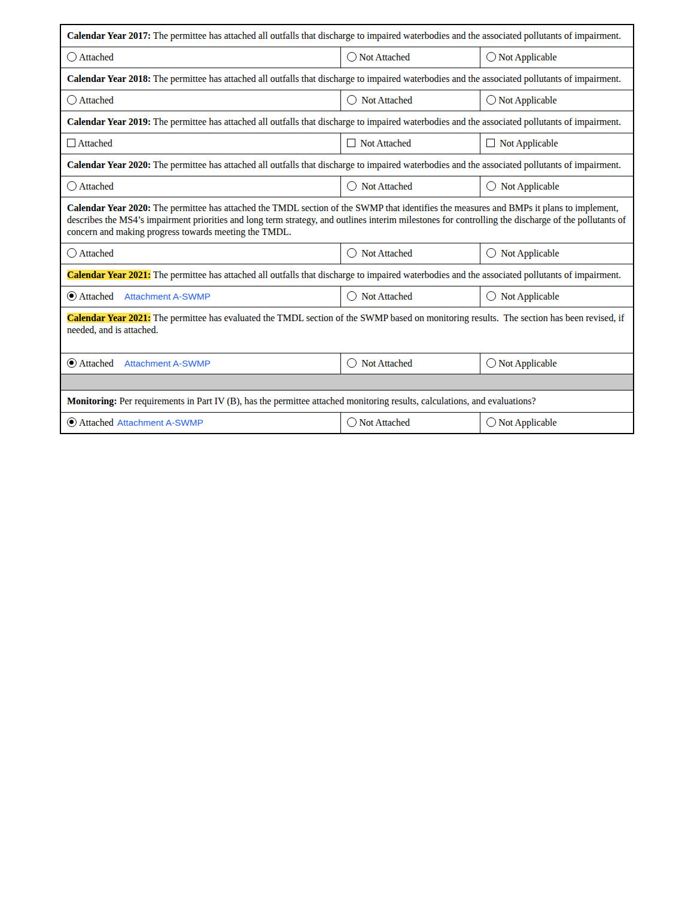| Calendar Year 2017: The permittee has attached all outfalls that discharge to impaired waterbodies and the associated pollutants of impairment. |
| Attached | Not Attached | Not Applicable |
| Calendar Year 2018: The permittee has attached all outfalls that discharge to impaired waterbodies and the associated pollutants of impairment. |
| Attached | Not Attached | Not Applicable |
| Calendar Year 2019: The permittee has attached all outfalls that discharge to impaired waterbodies and the associated pollutants of impairment. |
| Attached | Not Attached | Not Applicable |
| Calendar Year 2020: The permittee has attached all outfalls that discharge to impaired waterbodies and the associated pollutants of impairment. |
| Attached | Not Attached | Not Applicable |
| Calendar Year 2020: The permittee has attached the TMDL section of the SWMP that identifies the measures and BMPs it plans to implement, describes the MS4’s impairment priorities and long term strategy, and outlines interim milestones for controlling the discharge of the pollutants of concern and making progress towards meeting the TMDL. |
| Attached | Not Attached | Not Applicable |
| Calendar Year 2021: The permittee has attached all outfalls that discharge to impaired waterbodies and the associated pollutants of impairment. |
| Attached Attachment A-SWMP | Not Attached | Not Applicable |
| Calendar Year 2021: The permittee has evaluated the TMDL section of the SWMP based on monitoring results. The section has been revised, if needed, and is attached. |
| Attached Attachment A-SWMP | Not Attached | Not Applicable |
| Monitoring: Per requirements in Part IV (B), has the permittee attached monitoring results, calculations, and evaluations? |
| Attached Attachment A-SWMP | Not Attached | Not Applicable |